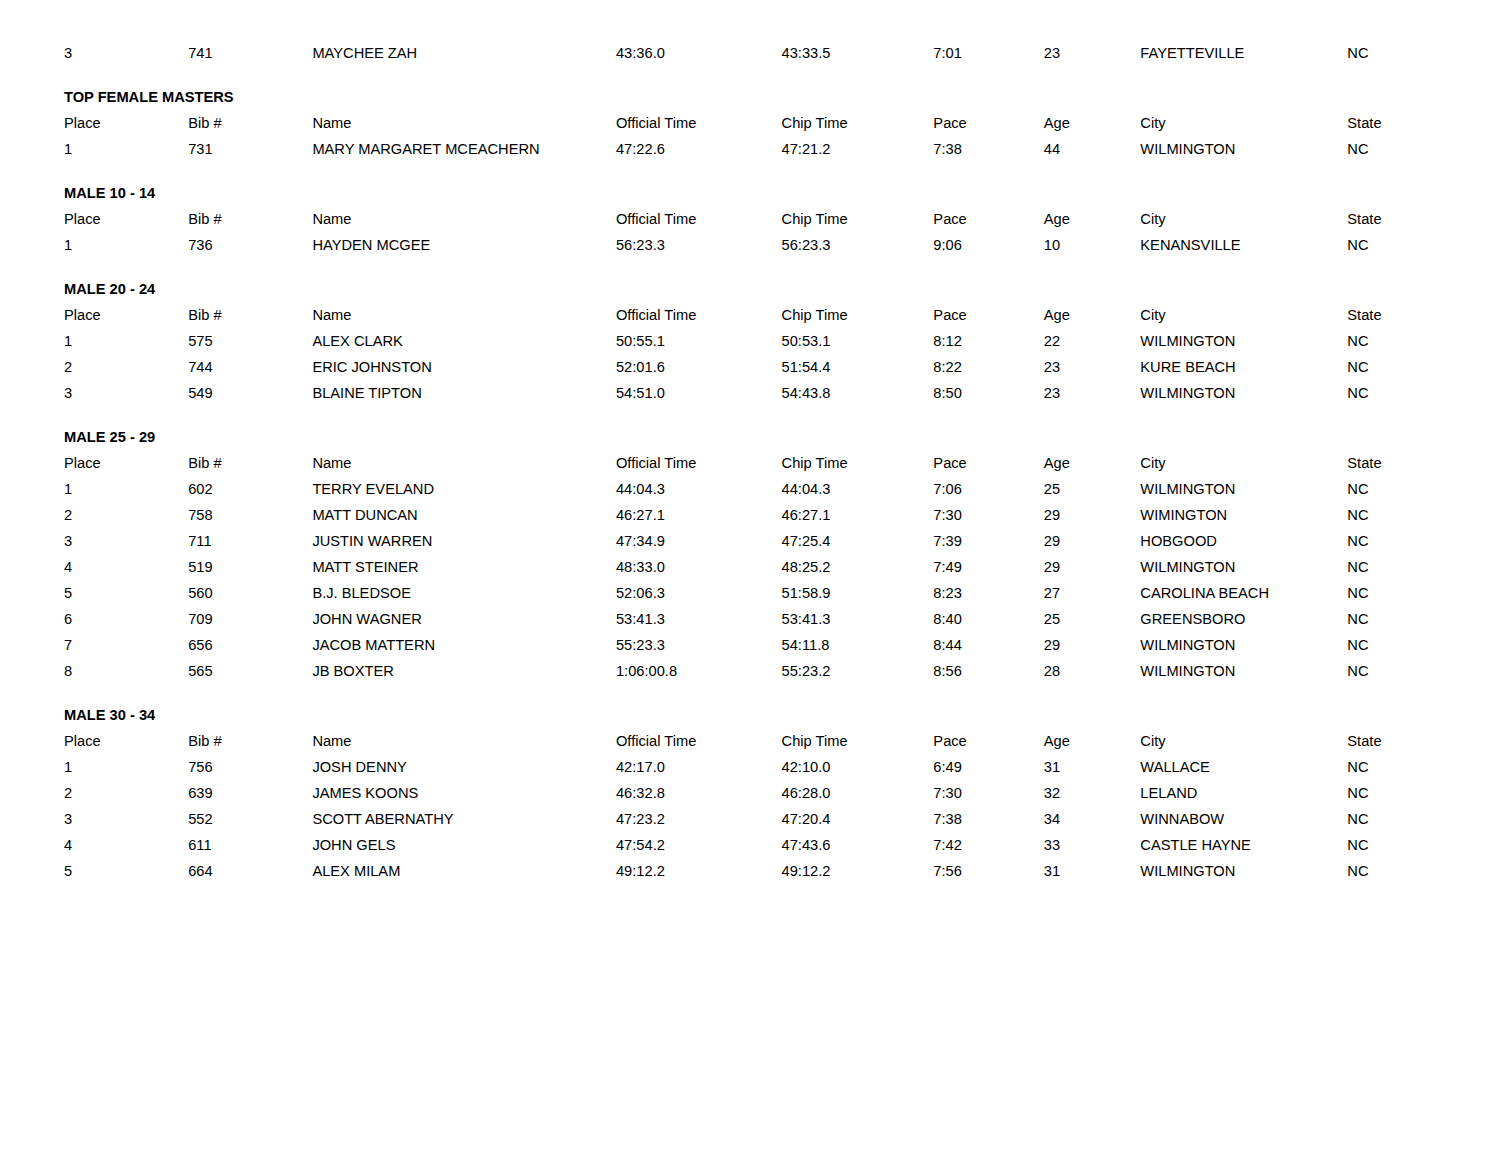| 3 | 741 | MAYCHEE ZAH | 43:36.0 | 43:33.5 | 7:01 | 23 | FAYETTEVILLE | NC |
| TOP FEMALE MASTERS | |
| Place | Bib # | Name | Official Time | Chip Time | Pace | Age | City | State |
| 1 | 731 | MARY MARGARET MCEACHERN | 47:22.6 | 47:21.2 | 7:38 | 44 | WILMINGTON | NC |
| MALE 10 - 14 | |
| Place | Bib # | Name | Official Time | Chip Time | Pace | Age | City | State |
| 1 | 736 | HAYDEN MCGEE | 56:23.3 | 56:23.3 | 9:06 | 10 | KENANSVILLE | NC |
| MALE 20 - 24 | |
| Place | Bib # | Name | Official Time | Chip Time | Pace | Age | City | State |
| 1 | 575 | ALEX CLARK | 50:55.1 | 50:53.1 | 8:12 | 22 | WILMINGTON | NC |
| 2 | 744 | ERIC JOHNSTON | 52:01.6 | 51:54.4 | 8:22 | 23 | KURE BEACH | NC |
| 3 | 549 | BLAINE TIPTON | 54:51.0 | 54:43.8 | 8:50 | 23 | WILMINGTON | NC |
| MALE 25 - 29 | |
| Place | Bib # | Name | Official Time | Chip Time | Pace | Age | City | State |
| 1 | 602 | TERRY EVELAND | 44:04.3 | 44:04.3 | 7:06 | 25 | WILMINGTON | NC |
| 2 | 758 | MATT DUNCAN | 46:27.1 | 46:27.1 | 7:30 | 29 | WIMINGTON | NC |
| 3 | 711 | JUSTIN WARREN | 47:34.9 | 47:25.4 | 7:39 | 29 | HOBGOOD | NC |
| 4 | 519 | MATT STEINER | 48:33.0 | 48:25.2 | 7:49 | 29 | WILMINGTON | NC |
| 5 | 560 | B.J. BLEDSOE | 52:06.3 | 51:58.9 | 8:23 | 27 | CAROLINA BEACH | NC |
| 6 | 709 | JOHN WAGNER | 53:41.3 | 53:41.3 | 8:40 | 25 | GREENSBORO | NC |
| 7 | 656 | JACOB MATTERN | 55:23.3 | 54:11.8 | 8:44 | 29 | WILMINGTON | NC |
| 8 | 565 | JB BOXTER | 1:06:00.8 | 55:23.2 | 8:56 | 28 | WILMINGTON | NC |
| MALE 30 - 34 | |
| Place | Bib # | Name | Official Time | Chip Time | Pace | Age | City | State |
| 1 | 756 | JOSH DENNY | 42:17.0 | 42:10.0 | 6:49 | 31 | WALLACE | NC |
| 2 | 639 | JAMES KOONS | 46:32.8 | 46:28.0 | 7:30 | 32 | LELAND | NC |
| 3 | 552 | SCOTT ABERNATHY | 47:23.2 | 47:20.4 | 7:38 | 34 | WINNABOW | NC |
| 4 | 611 | JOHN GELS | 47:54.2 | 47:43.6 | 7:42 | 33 | CASTLE HAYNE | NC |
| 5 | 664 | ALEX MILAM | 49:12.2 | 49:12.2 | 7:56 | 31 | WILMINGTON | NC |